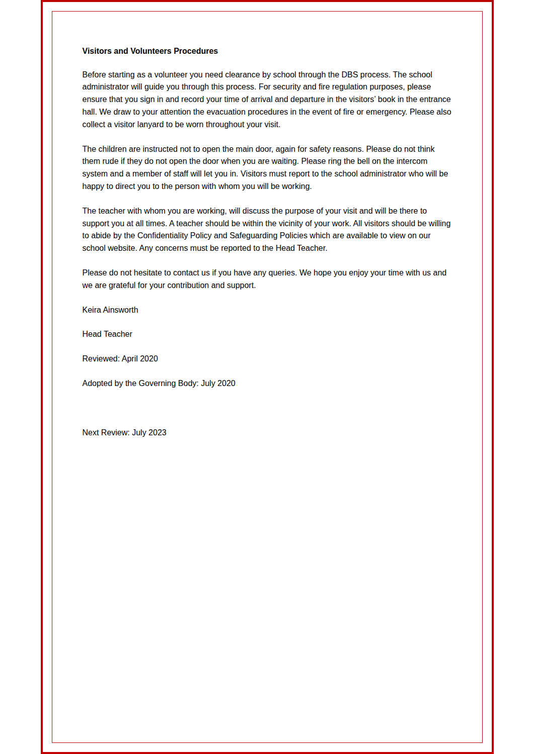Visitors and Volunteers Procedures
Before starting as a volunteer you need clearance by school through the DBS process. The school administrator will guide you through this process. For security and fire regulation purposes, please ensure that you sign in and record your time of arrival and departure in the visitors’ book in the entrance hall. We draw to your attention the evacuation procedures in the event of fire or emergency. Please also collect a visitor lanyard to be worn throughout your visit.
The children are instructed not to open the main door, again for safety reasons. Please do not think them rude if they do not open the door when you are waiting. Please ring the bell on the intercom system and a member of staff will let you in. Visitors must report to the school administrator who will be happy to direct you to the person with whom you will be working.
The teacher with whom you are working, will discuss the purpose of your visit and will be there to support you at all times. A teacher should be within the vicinity of your work. All visitors should be willing to abide by the Confidentiality Policy and Safeguarding Policies which are available to view on our school website. Any concerns must be reported to the Head Teacher.
Please do not hesitate to contact us if you have any queries. We hope you enjoy your time with us and we are grateful for your contribution and support.
Keira Ainsworth
Head Teacher
Reviewed: April 2020
Adopted by the Governing Body: July 2020
Next Review: July 2023